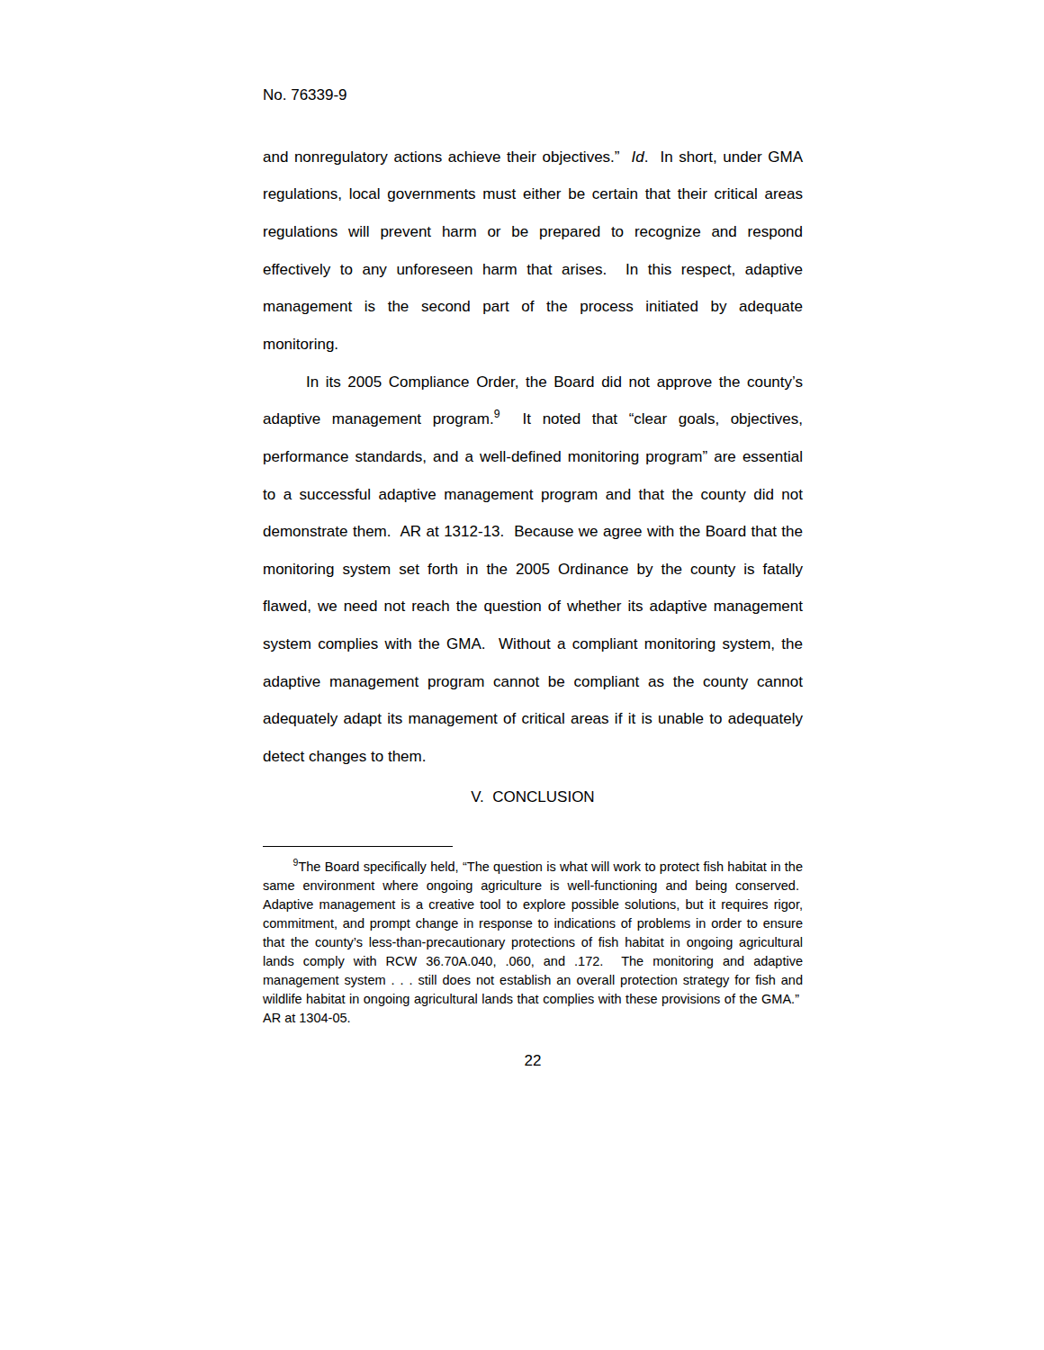No. 76339-9
and nonregulatory actions achieve their objectives.” Id. In short, under GMA regulations, local governments must either be certain that their critical areas regulations will prevent harm or be prepared to recognize and respond effectively to any unforeseen harm that arises. In this respect, adaptive management is the second part of the process initiated by adequate monitoring.
In its 2005 Compliance Order, the Board did not approve the county’s adaptive management program.9 It noted that “clear goals, objectives, performance standards, and a well-defined monitoring program” are essential to a successful adaptive management program and that the county did not demonstrate them. AR at 1312-13. Because we agree with the Board that the monitoring system set forth in the 2005 Ordinance by the county is fatally flawed, we need not reach the question of whether its adaptive management system complies with the GMA. Without a compliant monitoring system, the adaptive management program cannot be compliant as the county cannot adequately adapt its management of critical areas if it is unable to adequately detect changes to them.
V. CONCLUSION
9The Board specifically held, “The question is what will work to protect fish habitat in the same environment where ongoing agriculture is well-functioning and being conserved. Adaptive management is a creative tool to explore possible solutions, but it requires rigor, commitment, and prompt change in response to indications of problems in order to ensure that the county’s less-than-precautionary protections of fish habitat in ongoing agricultural lands comply with RCW 36.70A.040, .060, and .172. The monitoring and adaptive management system . . . still does not establish an overall protection strategy for fish and wildlife habitat in ongoing agricultural lands that complies with these provisions of the GMA.” AR at 1304-05.
22